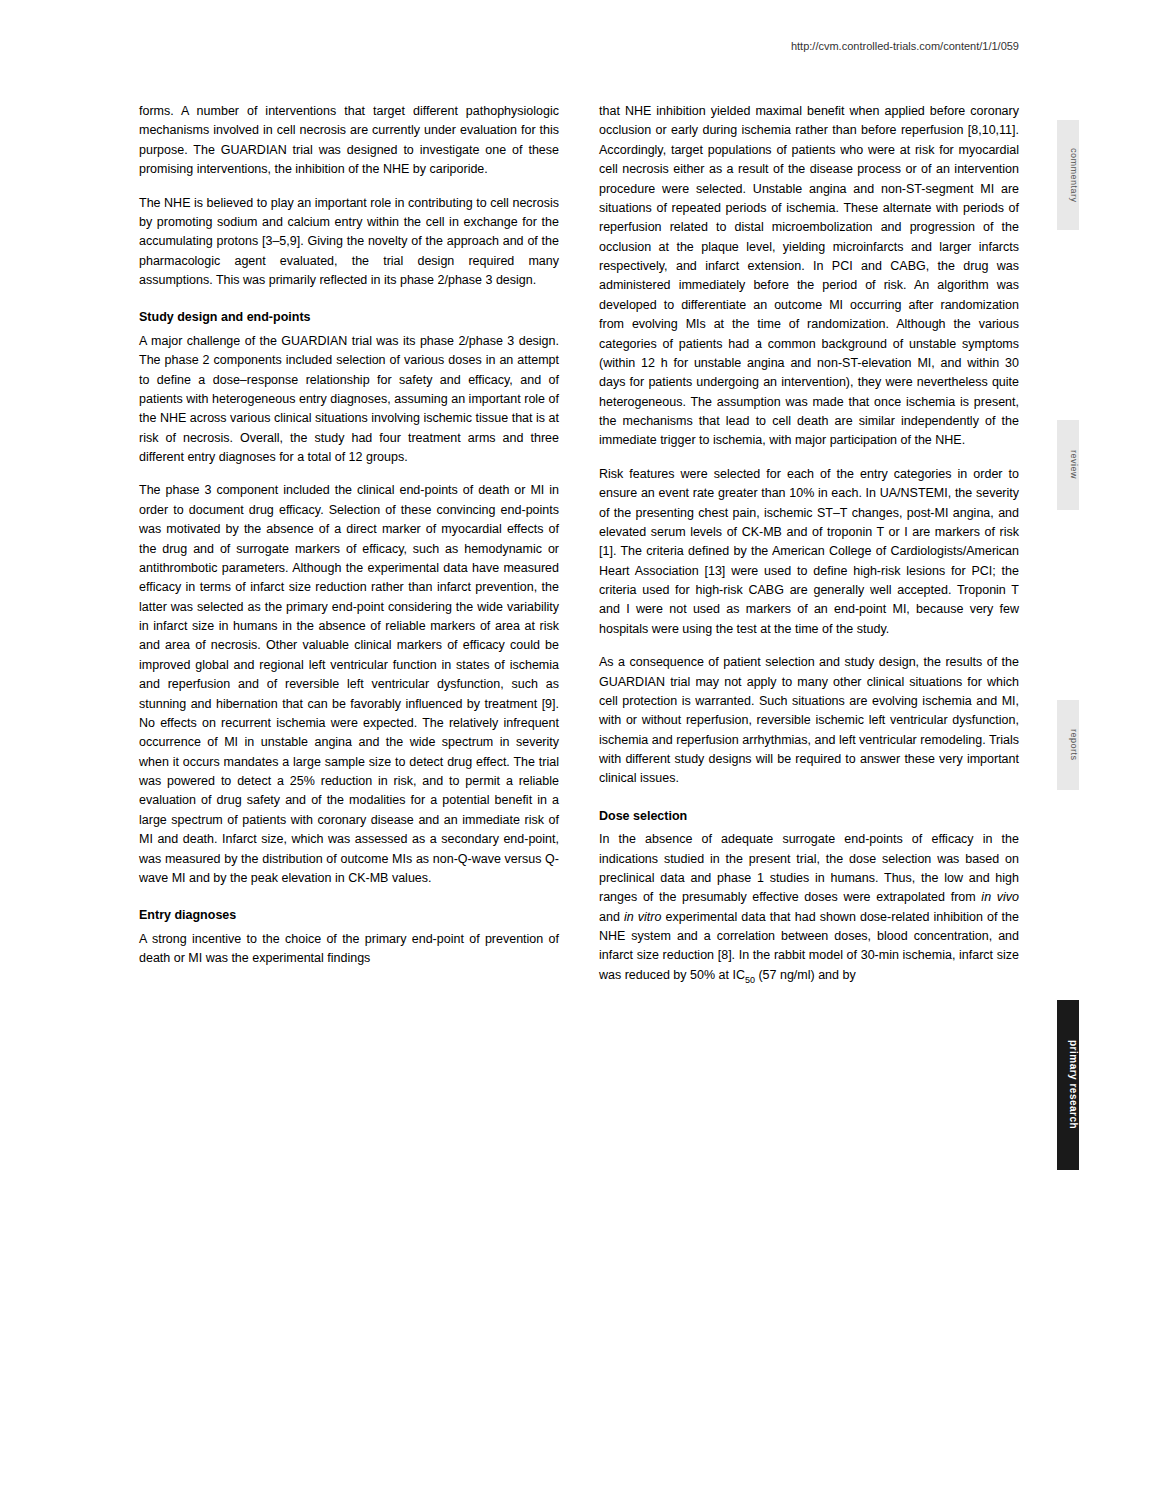http://cvm.controlled-trials.com/content/1/1/059
forms. A number of interventions that target different pathophysiologic mechanisms involved in cell necrosis are currently under evaluation for this purpose. The GUARDIAN trial was designed to investigate one of these promising interventions, the inhibition of the NHE by cariporide.
The NHE is believed to play an important role in contributing to cell necrosis by promoting sodium and calcium entry within the cell in exchange for the accumulating protons [3–5,9]. Giving the novelty of the approach and of the pharmacologic agent evaluated, the trial design required many assumptions. This was primarily reflected in its phase 2/phase 3 design.
Study design and end-points
A major challenge of the GUARDIAN trial was its phase 2/phase 3 design. The phase 2 components included selection of various doses in an attempt to define a dose–response relationship for safety and efficacy, and of patients with heterogeneous entry diagnoses, assuming an important role of the NHE across various clinical situations involving ischemic tissue that is at risk of necrosis. Overall, the study had four treatment arms and three different entry diagnoses for a total of 12 groups.
The phase 3 component included the clinical end-points of death or MI in order to document drug efficacy. Selection of these convincing end-points was motivated by the absence of a direct marker of myocardial effects of the drug and of surrogate markers of efficacy, such as hemodynamic or antithrombotic parameters. Although the experimental data have measured efficacy in terms of infarct size reduction rather than infarct prevention, the latter was selected as the primary end-point considering the wide variability in infarct size in humans in the absence of reliable markers of area at risk and area of necrosis. Other valuable clinical markers of efficacy could be improved global and regional left ventricular function in states of ischemia and reperfusion and of reversible left ventricular dysfunction, such as stunning and hibernation that can be favorably influenced by treatment [9]. No effects on recurrent ischemia were expected. The relatively infrequent occurrence of MI in unstable angina and the wide spectrum in severity when it occurs mandates a large sample size to detect drug effect. The trial was powered to detect a 25% reduction in risk, and to permit a reliable evaluation of drug safety and of the modalities for a potential benefit in a large spectrum of patients with coronary disease and an immediate risk of MI and death. Infarct size, which was assessed as a secondary end-point, was measured by the distribution of outcome MIs as non-Q-wave versus Q-wave MI and by the peak elevation in CK-MB values.
Entry diagnoses
A strong incentive to the choice of the primary end-point of prevention of death or MI was the experimental findings
that NHE inhibition yielded maximal benefit when applied before coronary occlusion or early during ischemia rather than before reperfusion [8,10,11]. Accordingly, target populations of patients who were at risk for myocardial cell necrosis either as a result of the disease process or of an intervention procedure were selected. Unstable angina and non-ST-segment MI are situations of repeated periods of ischemia. These alternate with periods of reperfusion related to distal microembolization and progression of the occlusion at the plaque level, yielding microinfarcts and larger infarcts respectively, and infarct extension. In PCI and CABG, the drug was administered immediately before the period of risk. An algorithm was developed to differentiate an outcome MI occurring after randomization from evolving MIs at the time of randomization. Although the various categories of patients had a common background of unstable symptoms (within 12 h for unstable angina and non-ST-elevation MI, and within 30 days for patients undergoing an intervention), they were nevertheless quite heterogeneous. The assumption was made that once ischemia is present, the mechanisms that lead to cell death are similar independently of the immediate trigger to ischemia, with major participation of the NHE.
Risk features were selected for each of the entry categories in order to ensure an event rate greater than 10% in each. In UA/NSTEMI, the severity of the presenting chest pain, ischemic ST–T changes, post-MI angina, and elevated serum levels of CK-MB and of troponin T or I are markers of risk [1]. The criteria defined by the American College of Cardiologists/American Heart Association [13] were used to define high-risk lesions for PCI; the criteria used for high-risk CABG are generally well accepted. Troponin T and I were not used as markers of an end-point MI, because very few hospitals were using the test at the time of the study.
As a consequence of patient selection and study design, the results of the GUARDIAN trial may not apply to many other clinical situations for which cell protection is warranted. Such situations are evolving ischemia and MI, with or without reperfusion, reversible ischemic left ventricular dysfunction, ischemia and reperfusion arrhythmias, and left ventricular remodeling. Trials with different study designs will be required to answer these very important clinical issues.
Dose selection
In the absence of adequate surrogate end-points of efficacy in the indications studied in the present trial, the dose selection was based on preclinical data and phase 1 studies in humans. Thus, the low and high ranges of the presumably effective doses were extrapolated from in vivo and in vitro experimental data that had shown dose-related inhibition of the NHE system and a correlation between doses, blood concentration, and infarct size reduction [8]. In the rabbit model of 30-min ischemia, infarct size was reduced by 50% at IC50 (57 ng/ml) and by
commentary
review
reports
primary research